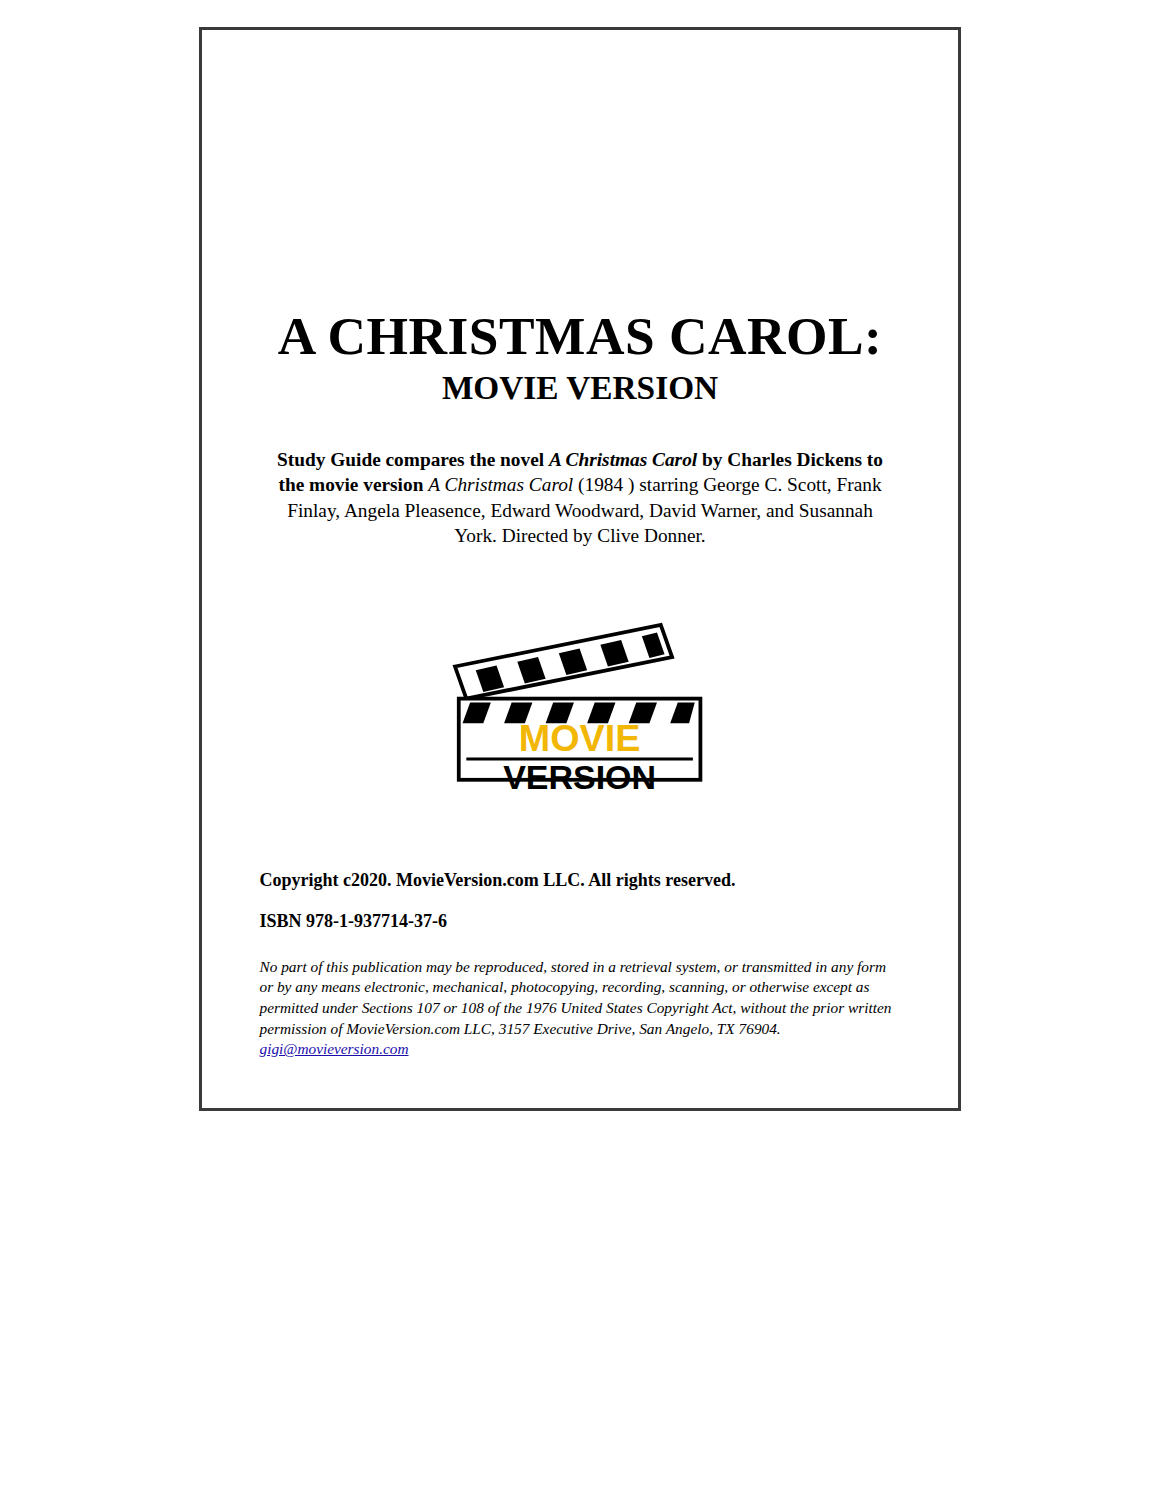A CHRISTMAS CAROL:
MOVIE VERSION
Study Guide compares the novel A Christmas Carol by Charles Dickens to the movie version A Christmas Carol (1984 ) starring George C. Scott, Frank Finlay, Angela Pleasence, Edward Woodward, David Warner, and Susannah York. Directed by Clive Donner.
MOVIE VERSION
Copyright c2020. MovieVersion.com LLC. All rights reserved.
ISBN 978-1-937714-37-6
No part of this publication may be reproduced, stored in a retrieval system, or transmitted in any form or by any means electronic, mechanical, photocopying, recording, scanning, or otherwise except as permitted under Sections 107 or 108 of the 1976 United States Copyright Act, without the prior written permission of MovieVersion.com LLC, 3157 Executive Drive, San Angelo, TX 76904. gigi@movieversion.com